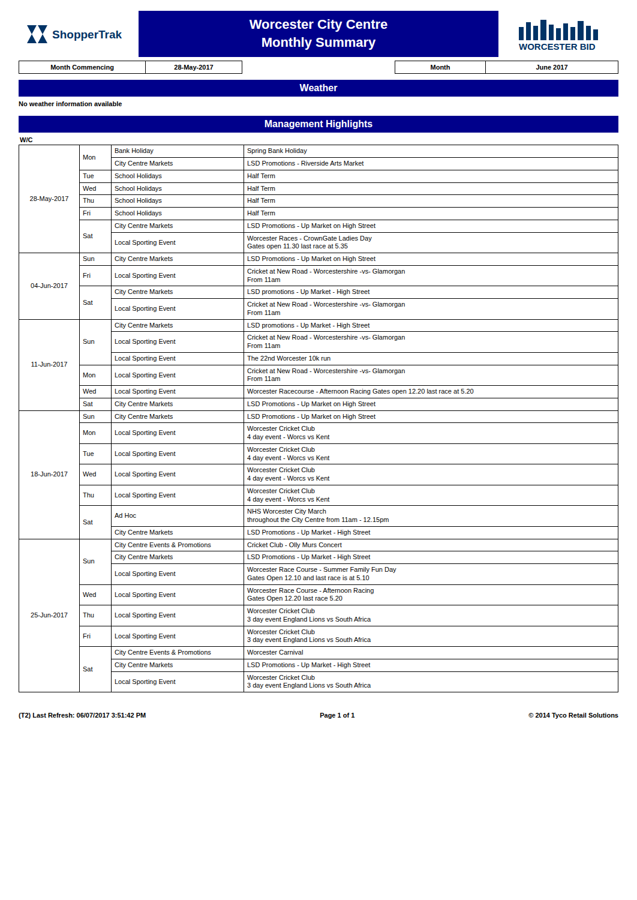Worcester City Centre
Monthly Summary
Month Commencing
28-May-2017
Month
June 2017
Weather
No weather information available
Management Highlights
W/C
| 28-May-2017 | Mon | Bank Holiday | Spring Bank Holiday |
| City Centre Markets | LSD Promotions - Riverside Arts Market |
| Tue | School Holidays | Half Term |
| Wed | School Holidays | Half Term |
| Thu | School Holidays | Half Term |
| Fri | School Holidays | Half Term |
| Sat | City Centre Markets | LSD Promotions - Up Market on High Street |
| Local Sporting Event | Worcester Races - CrownGate Ladies Day Gates open 11.30 last race at 5.35 |
| 04-Jun-2017 | Sun | City Centre Markets | LSD Promotions - Up Market on High Street |
| Fri | Local Sporting Event | Cricket at New Road - Worcestershire -vs- Glamorgan From 11am |
| Sat | City Centre Markets | LSD promotions - Up Market - High Street |
| Local Sporting Event | Cricket at New Road - Worcestershire -vs- Glamorgan From 11am |
| 11-Jun-2017 | Sun | City Centre Markets | LSD promotions - Up Market - High Street |
| Local Sporting Event | Cricket at New Road - Worcestershire -vs- Glamorgan From 11am |
| Local Sporting Event | The 22nd Worcester 10k run |
| Mon | Local Sporting Event | Cricket at New Road - Worcestershire -vs- Glamorgan From 11am |
| Wed | Local Sporting Event | Worcester Racecourse - Afternoon Racing Gates open 12.20 last race at 5.20 |
| Sat | City Centre Markets | LSD Promotions - Up Market on High Street |
| 18-Jun-2017 | Sun | City Centre Markets | LSD Promotions - Up Market on High Street |
| Mon | Local Sporting Event | Worcester Cricket Club 4 day event - Worcs vs Kent |
| Tue | Local Sporting Event | Worcester Cricket Club 4 day event - Worcs vs Kent |
| Wed | Local Sporting Event | Worcester Cricket Club 4 day event - Worcs vs Kent |
| Thu | Local Sporting Event | Worcester Cricket Club 4 day event - Worcs vs Kent |
| Sat | Ad Hoc | NHS Worcester City March throughout the City Centre from 11am - 12.15pm |
| City Centre Markets | LSD Promotions - Up Market - High Street |
| 25-Jun-2017 | Sun | City Centre Events & Promotions | Cricket Club - Olly Murs Concert |
| City Centre Markets | LSD Promotions - Up Market - High Street |
| Local Sporting Event | Worcester Race Course - Summer Family Fun Day Gates Open 12.10 and last race is at 5.10 |
| Wed | Local Sporting Event | Worcester Race Course - Afternoon Racing Gates Open 12.20 last race 5.20 |
| Thu | Local Sporting Event | Worcester Cricket Club 3 day event England Lions vs South Africa |
| Fri | Local Sporting Event | Worcester Cricket Club 3 day event England Lions vs South Africa |
| Sat | City Centre Events & Promotions | Worcester Carnival |
| City Centre Markets | LSD Promotions - Up Market - High Street |
| Local Sporting Event | Worcester Cricket Club 3 day event England Lions vs South Africa |
(T2) Last Refresh: 06/07/2017 3:51:42 PM
Page 1 of 1
© 2014 Tyco Retail Solutions